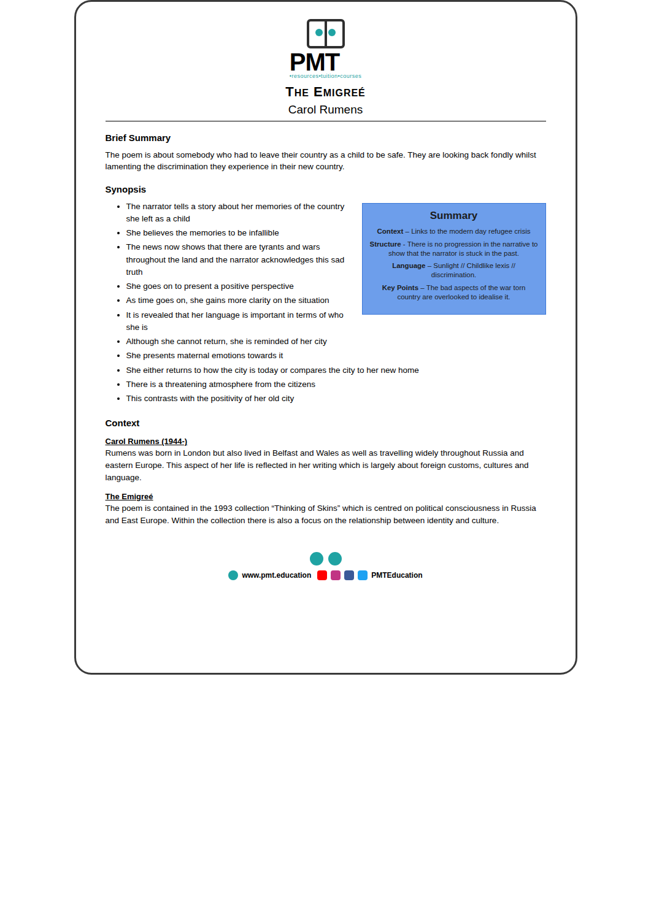PMT
•resources•tuition•courses
THE EMIGREÉ
Carol Rumens
Brief Summary
The poem is about somebody who had to leave their country as a child to be safe. They are looking back fondly whilst lamenting the discrimination they experience in their new country.
Synopsis
Summary
Context – Links to the modern day refugee crisis
Structure - There is no progression in the narrative to show that the narrator is stuck in the past.
Language – Sunlight // Childlike lexis // discrimination.
Key Points – The bad aspects of the war torn country are overlooked to idealise it.
The narrator tells a story about her memories of the country she left as a child
She believes the memories to be infallible
The news now shows that there are tyrants and wars throughout the land and the narrator acknowledges this sad truth
She goes on to present a positive perspective
As time goes on, she gains more clarity on the situation
It is revealed that her language is important in terms of who she is
Although she cannot return, she is reminded of her city
She presents maternal emotions towards it
She either returns to how the city is today or compares the city to her new home
There is a threatening atmosphere from the citizens
This contrasts with the positivity of her old city
Context
Carol Rumens (1944-)
Rumens was born in London but also lived in Belfast and Wales as well as travelling widely throughout Russia and eastern Europe. This aspect of her life is reflected in her writing which is largely about foreign customs, cultures and language.
The Emigreé
The poem is contained in the 1993 collection “Thinking of Skins” which is centred on political consciousness in Russia and East Europe. Within the collection there is also a focus on the relationship between identity and culture.
www.pmt.education PMTEducation